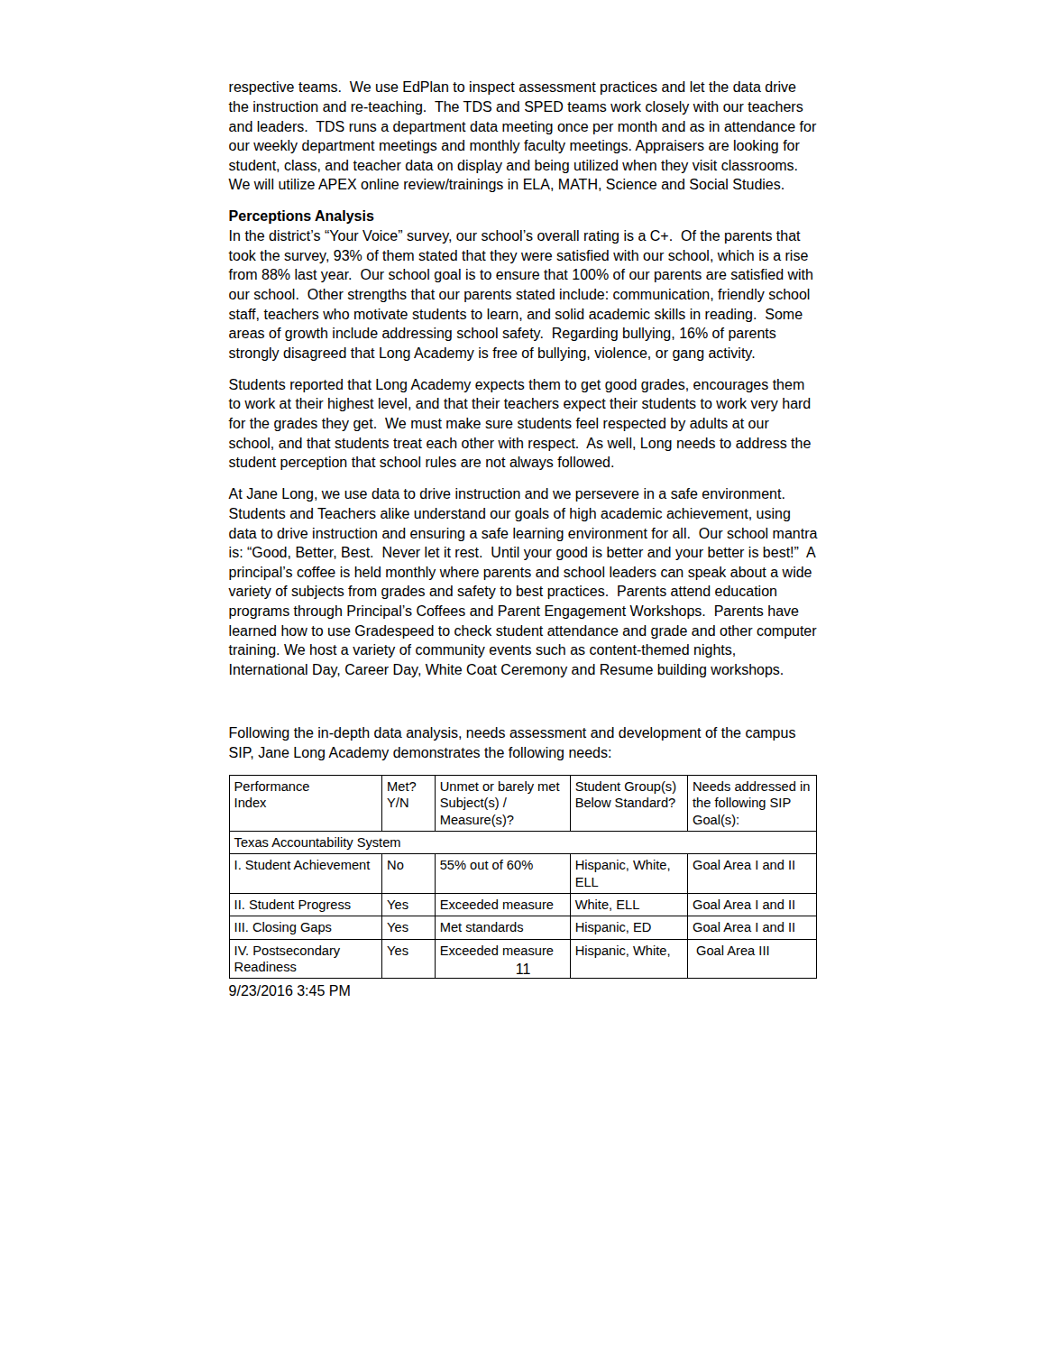respective teams. We use EdPlan to inspect assessment practices and let the data drive the instruction and re-teaching. The TDS and SPED teams work closely with our teachers and leaders. TDS runs a department data meeting once per month and as in attendance for our weekly department meetings and monthly faculty meetings. Appraisers are looking for student, class, and teacher data on display and being utilized when they visit classrooms. We will utilize APEX online review/trainings in ELA, MATH, Science and Social Studies.
Perceptions Analysis
In the district’s “Your Voice” survey, our school’s overall rating is a C+. Of the parents that took the survey, 93% of them stated that they were satisfied with our school, which is a rise from 88% last year. Our school goal is to ensure that 100% of our parents are satisfied with our school. Other strengths that our parents stated include: communication, friendly school staff, teachers who motivate students to learn, and solid academic skills in reading. Some areas of growth include addressing school safety. Regarding bullying, 16% of parents strongly disagreed that Long Academy is free of bullying, violence, or gang activity.
Students reported that Long Academy expects them to get good grades, encourages them to work at their highest level, and that their teachers expect their students to work very hard for the grades they get. We must make sure students feel respected by adults at our school, and that students treat each other with respect. As well, Long needs to address the student perception that school rules are not always followed.
At Jane Long, we use data to drive instruction and we persevere in a safe environment. Students and Teachers alike understand our goals of high academic achievement, using data to drive instruction and ensuring a safe learning environment for all. Our school mantra is: “Good, Better, Best. Never let it rest. Until your good is better and your better is best!” A principal’s coffee is held monthly where parents and school leaders can speak about a wide variety of subjects from grades and safety to best practices. Parents attend education programs through Principal’s Coffees and Parent Engagement Workshops. Parents have learned how to use Gradespeed to check student attendance and grade and other computer training. We host a variety of community events such as content-themed nights, International Day, Career Day, White Coat Ceremony and Resume building workshops.
Following the in-depth data analysis, needs assessment and development of the campus SIP, Jane Long Academy demonstrates the following needs:
| Performance Index | Met? Y/N | Unmet or barely met Subject(s) / Measure(s)? | Student Group(s) Below Standard? | Needs addressed in the following SIP Goal(s): |
| Texas Accountability System |
| I. Student Achievement | No | 55% out of 60% | Hispanic, White, ELL | Goal Area I and II |
| II. Student Progress | Yes | Exceeded measure | White, ELL | Goal Area I and II |
| III. Closing Gaps | Yes | Met standards | Hispanic, ED | Goal Area I and II |
| IV. Postsecondary Readiness | Yes | Exceeded measure | Hispanic, White, | Goal Area III |
11
9/23/2016 3:45 PM